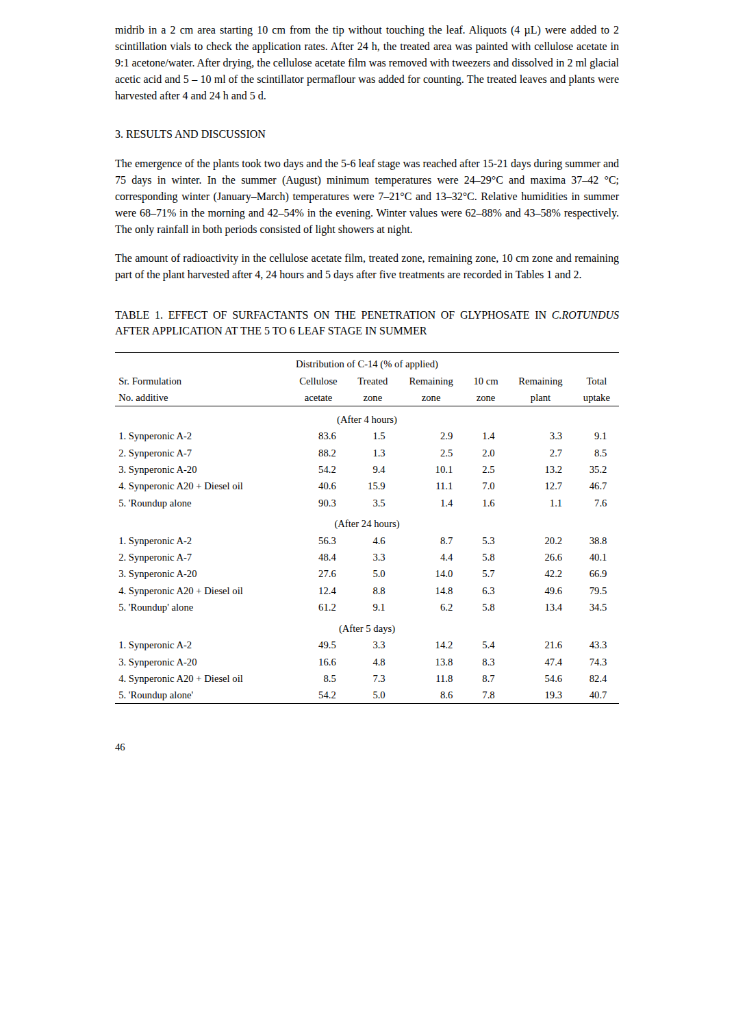midrib in a 2 cm area starting 10 cm from the tip without touching the leaf. Aliquots (4 µL) were added to 2 scintillation vials to check the application rates. After 24 h, the treated area was painted with cellulose acetate in 9:1 acetone/water. After drying, the cellulose acetate film was removed with tweezers and dissolved in 2 ml glacial acetic acid and 5 – 10 ml of the scintillator permaflour was added for counting. The treated leaves and plants were harvested after 4 and 24 h and 5 d.
3. RESULTS AND DISCUSSION
The emergence of the plants took two days and the 5-6 leaf stage was reached after 15-21 days during summer and 75 days in winter. In the summer (August) minimum temperatures were 24–29°C and maxima 37–42 °C; corresponding winter (January–March) temperatures were 7–21°C and 13–32°C. Relative humidities in summer were 68–71% in the morning and 42–54% in the evening. Winter values were 62–88% and 43–58% respectively. The only rainfall in both periods consisted of light showers at night.
The amount of radioactivity in the cellulose acetate film, treated zone, remaining zone, 10 cm zone and remaining part of the plant harvested after 4, 24 hours and 5 days after five treatments are recorded in Tables 1 and 2.
TABLE 1. EFFECT OF SURFACTANTS ON THE PENETRATION OF GLYPHOSATE IN C.ROTUNDUS AFTER APPLICATION AT THE 5 TO 6 LEAF STAGE IN SUMMER
| Distribution of C-14 (% of applied) |
| --- |
| Sr. Formulation | Cellulose | Treated | Remaining | 10 cm | Remaining | Total |
| No. additive | acetate | zone | zone | zone | plant | uptake |
| (After 4 hours) |
| 1. Synperonic A-2 | 83.6 | 1.5 | 2.9 | 1.4 | 3.3 | 9.1 |
| 2. Synperonic A-7 | 88.2 | 1.3 | 2.5 | 2.0 | 2.7 | 8.5 |
| 3. Synperonic A-20 | 54.2 | 9.4 | 10.1 | 2.5 | 13.2 | 35.2 |
| 4. Synperonic A20 + Diesel oil | 40.6 | 15.9 | 11.1 | 7.0 | 12.7 | 46.7 |
| 5. 'Roundup alone | 90.3 | 3.5 | 1.4 | 1.6 | 1.1 | 7.6 |
| (After 24 hours) |
| 1. Synperonic A-2 | 56.3 | 4.6 | 8.7 | 5.3 | 20.2 | 38.8 |
| 2. Synperonic A-7 | 48.4 | 3.3 | 4.4 | 5.8 | 26.6 | 40.1 |
| 3. Synperonic A-20 | 27.6 | 5.0 | 14.0 | 5.7 | 42.2 | 66.9 |
| 4. Synperonic A20 + Diesel oil | 12.4 | 8.8 | 14.8 | 6.3 | 49.6 | 79.5 |
| 5. 'Roundup' alone | 61.2 | 9.1 | 6.2 | 5.8 | 13.4 | 34.5 |
| (After 5 days) |
| 1. Synperonic A-2 | 49.5 | 3.3 | 14.2 | 5.4 | 21.6 | 43.3 |
| 3. Synperonic A-20 | 16.6 | 4.8 | 13.8 | 8.3 | 47.4 | 74.3 |
| 4. Synperonic A20 + Diesel oil | 8.5 | 7.3 | 11.8 | 8.7 | 54.6 | 82.4 |
| 5. 'Roundup alone' | 54.2 | 5.0 | 8.6 | 7.8 | 19.3 | 40.7 |
46